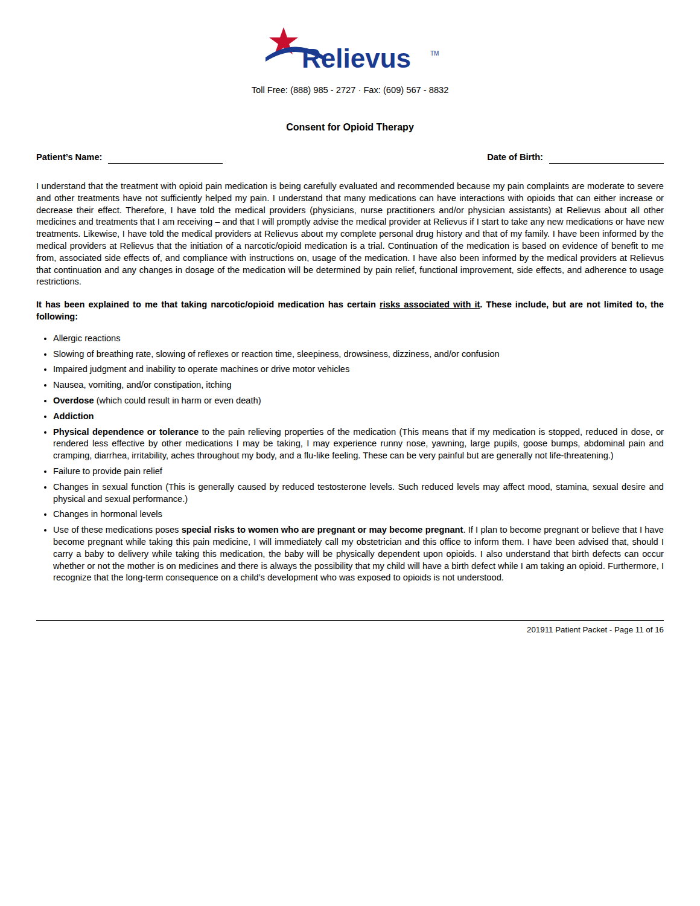Relievus TM
Toll Free: (888) 985 - 2727 · Fax: (609) 567 - 8832
Consent for Opioid Therapy
Patient’s Name:
Date of Birth:
I understand that the treatment with opioid pain medication is being carefully evaluated and recommended because my pain complaints are moderate to severe and other treatments have not sufficiently helped my pain. I understand that many medications can have interactions with opioids that can either increase or decrease their effect. Therefore, I have told the medical providers (physicians, nurse practitioners and/or physician assistants) at Relievus about all other medicines and treatments that I am receiving – and that I will promptly advise the medical provider at Relievus if I start to take any new medications or have new treatments. Likewise, I have told the medical providers at Relievus about my complete personal drug history and that of my family. I have been informed by the medical providers at Relievus that the initiation of a narcotic/opioid medication is a trial. Continuation of the medication is based on evidence of benefit to me from, associated side effects of, and compliance with instructions on, usage of the medication. I have also been informed by the medical providers at Relievus that continuation and any changes in dosage of the medication will be determined by pain relief, functional improvement, side effects, and adherence to usage restrictions.
It has been explained to me that taking narcotic/opioid medication has certain risks associated with it. These include, but are not limited to, the following:
Allergic reactions
Slowing of breathing rate, slowing of reflexes or reaction time, sleepiness, drowsiness, dizziness, and/or confusion
Impaired judgment and inability to operate machines or drive motor vehicles
Nausea, vomiting, and/or constipation, itching
Overdose (which could result in harm or even death)
Addiction
Physical dependence or tolerance to the pain relieving properties of the medication (This means that if my medication is stopped, reduced in dose, or rendered less effective by other medications I may be taking, I may experience runny nose, yawning, large pupils, goose bumps, abdominal pain and cramping, diarrhea, irritability, aches throughout my body, and a flu-like feeling. These can be very painful but are generally not life-threatening.)
Failure to provide pain relief
Changes in sexual function (This is generally caused by reduced testosterone levels. Such reduced levels may affect mood, stamina, sexual desire and physical and sexual performance.)
Changes in hormonal levels
Use of these medications poses special risks to women who are pregnant or may become pregnant. If I plan to become pregnant or believe that I have become pregnant while taking this pain medicine, I will immediately call my obstetrician and this office to inform them. I have been advised that, should I carry a baby to delivery while taking this medication, the baby will be physically dependent upon opioids. I also understand that birth defects can occur whether or not the mother is on medicines and there is always the possibility that my child will have a birth defect while I am taking an opioid. Furthermore, I recognize that the long-term consequence on a child’s development who was exposed to opioids is not understood.
201911 Patient Packet - Page 11 of 16